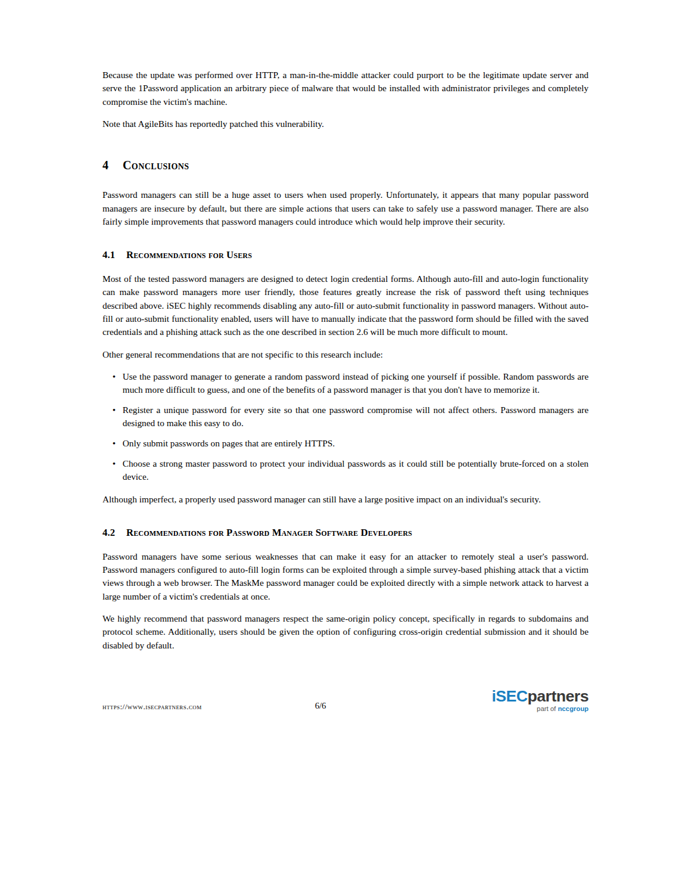Because the update was performed over HTTP, a man-in-the-middle attacker could purport to be the legitimate update server and serve the 1Password application an arbitrary piece of malware that would be installed with administrator privileges and completely compromise the victim's machine.
Note that AgileBits has reportedly patched this vulnerability.
4 Conclusions
Password managers can still be a huge asset to users when used properly. Unfortunately, it appears that many popular password managers are insecure by default, but there are simple actions that users can take to safely use a password manager. There are also fairly simple improvements that password managers could introduce which would help improve their security.
4.1 Recommendations for Users
Most of the tested password managers are designed to detect login credential forms. Although auto-fill and auto-login functionality can make password managers more user friendly, those features greatly increase the risk of password theft using techniques described above. iSEC highly recommends disabling any auto-fill or auto-submit functionality in password managers. Without auto-fill or auto-submit functionality enabled, users will have to manually indicate that the password form should be filled with the saved credentials and a phishing attack such as the one described in section 2.6 will be much more difficult to mount.
Other general recommendations that are not specific to this research include:
Use the password manager to generate a random password instead of picking one yourself if possible. Random passwords are much more difficult to guess, and one of the benefits of a password manager is that you don't have to memorize it.
Register a unique password for every site so that one password compromise will not affect others. Password managers are designed to make this easy to do.
Only submit passwords on pages that are entirely HTTPS.
Choose a strong master password to protect your individual passwords as it could still be potentially brute-forced on a stolen device.
Although imperfect, a properly used password manager can still have a large positive impact on an individual's security.
4.2 Recommendations for Password Manager Software Developers
Password managers have some serious weaknesses that can make it easy for an attacker to remotely steal a user's password. Password managers configured to auto-fill login forms can be exploited through a simple survey-based phishing attack that a victim views through a web browser. The MaskMe password manager could be exploited directly with a simple network attack to harvest a large number of a victim's credentials at once.
We highly recommend that password managers respect the same-origin policy concept, specifically in regards to subdomains and protocol scheme. Additionally, users should be given the option of configuring cross-origin credential submission and it should be disabled by default.
https://www.isecpartners.com 6/6 iSEC partners
part of nccgroup